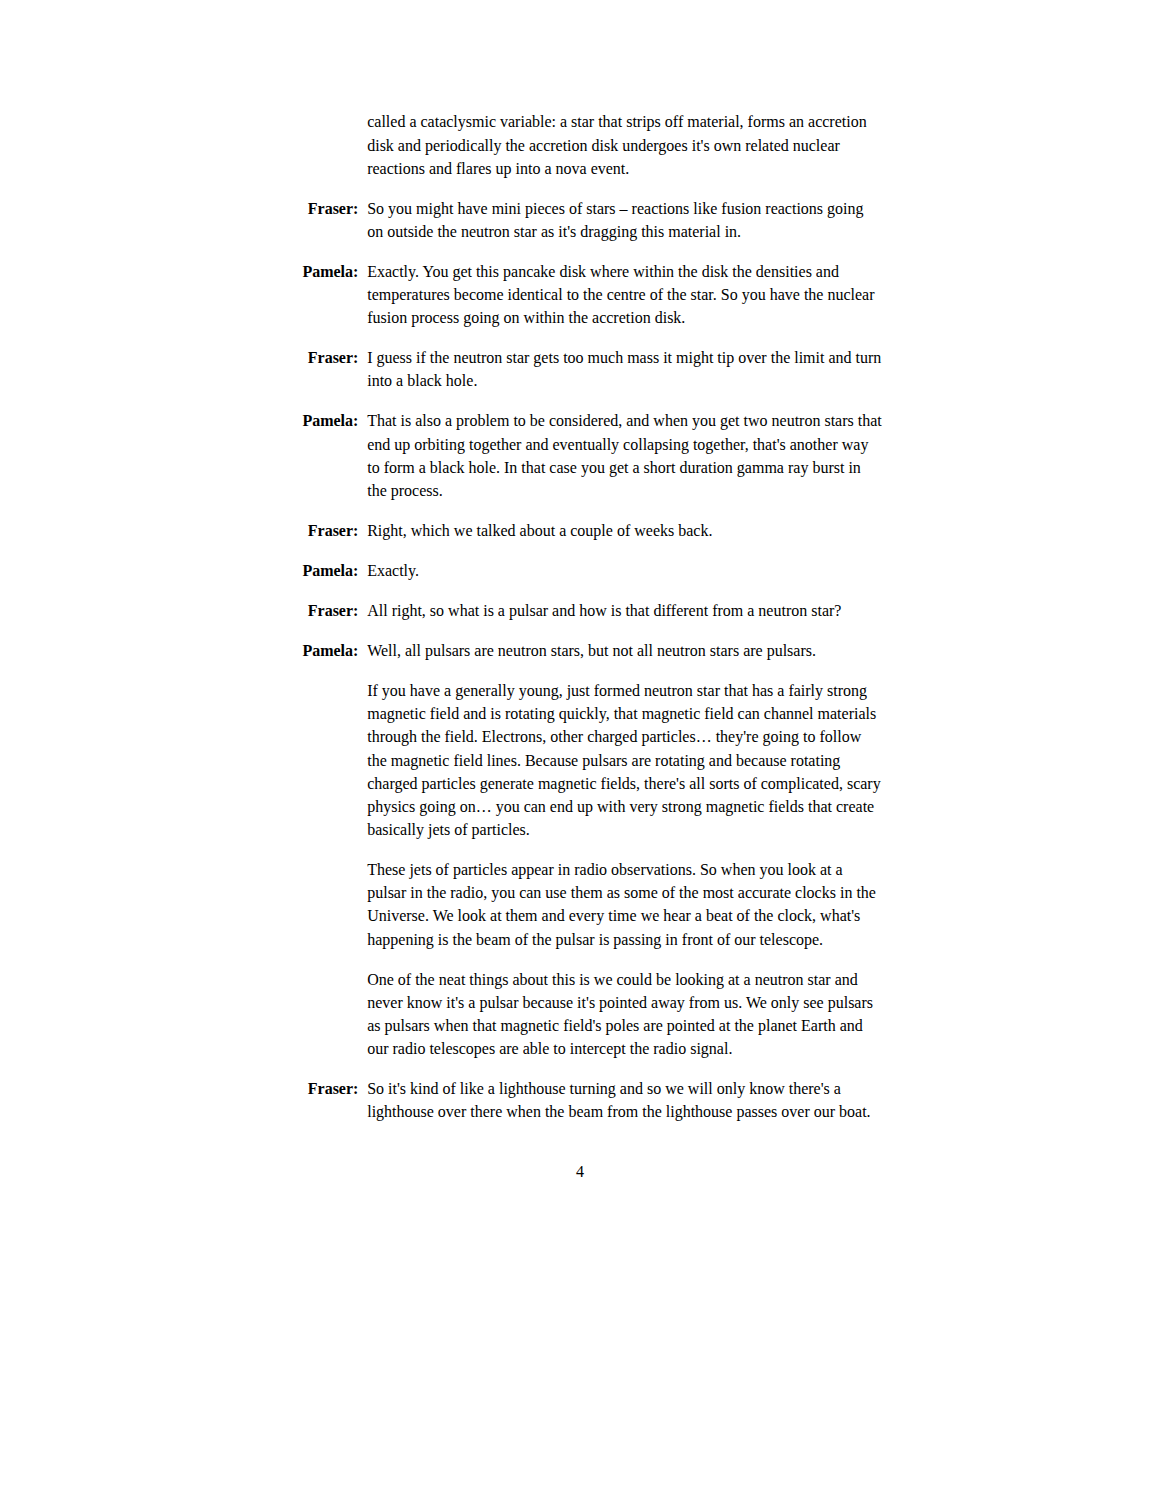called a cataclysmic variable: a star that strips off material, forms an accretion disk and periodically the accretion disk undergoes it's own related nuclear reactions and flares up into a nova event.
Fraser: So you might have mini pieces of stars – reactions like fusion reactions going on outside the neutron star as it's dragging this material in.
Pamela: Exactly. You get this pancake disk where within the disk the densities and temperatures become identical to the centre of the star. So you have the nuclear fusion process going on within the accretion disk.
Fraser: I guess if the neutron star gets too much mass it might tip over the limit and turn into a black hole.
Pamela: That is also a problem to be considered, and when you get two neutron stars that end up orbiting together and eventually collapsing together, that's another way to form a black hole. In that case you get a short duration gamma ray burst in the process.
Fraser: Right, which we talked about a couple of weeks back.
Pamela: Exactly.
Fraser: All right, so what is a pulsar and how is that different from a neutron star?
Pamela: Well, all pulsars are neutron stars, but not all neutron stars are pulsars.
If you have a generally young, just formed neutron star that has a fairly strong magnetic field and is rotating quickly, that magnetic field can channel materials through the field. Electrons, other charged particles… they're going to follow the magnetic field lines. Because pulsars are rotating and because rotating charged particles generate magnetic fields, there's all sorts of complicated, scary physics going on… you can end up with very strong magnetic fields that create basically jets of particles.
These jets of particles appear in radio observations. So when you look at a pulsar in the radio, you can use them as some of the most accurate clocks in the Universe. We look at them and every time we hear a beat of the clock, what's happening is the beam of the pulsar is passing in front of our telescope.
One of the neat things about this is we could be looking at a neutron star and never know it's a pulsar because it's pointed away from us. We only see pulsars as pulsars when that magnetic field's poles are pointed at the planet Earth and our radio telescopes are able to intercept the radio signal.
Fraser: So it's kind of like a lighthouse turning and so we will only know there's a lighthouse over there when the beam from the lighthouse passes over our boat.
4